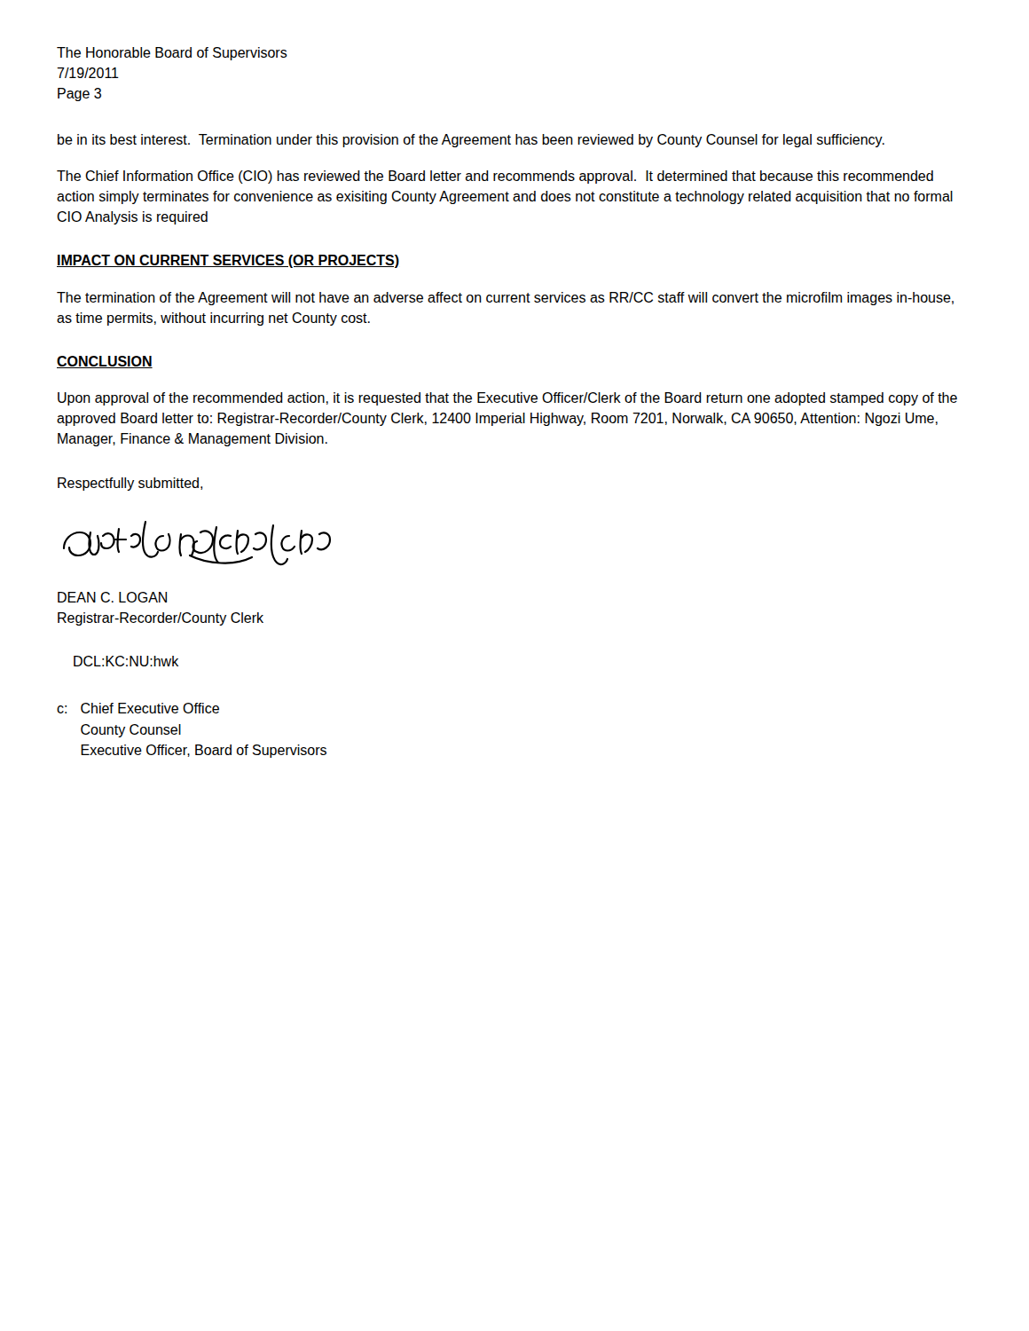The Honorable Board of Supervisors
7/19/2011
Page 3
be in its best interest. Termination under this provision of the Agreement has been reviewed by County Counsel for legal sufficiency.
The Chief Information Office (CIO) has reviewed the Board letter and recommends approval. It determined that because this recommended action simply terminates for convenience as exisiting County Agreement and does not constitute a technology related acquisition that no formal CIO Analysis is required
IMPACT ON CURRENT SERVICES (OR PROJECTS)
The termination of the Agreement will not have an adverse affect on current services as RR/CC staff will convert the microfilm images in-house, as time permits, without incurring net County cost.
CONCLUSION
Upon approval of the recommended action, it is requested that the Executive Officer/Clerk of the Board return one adopted stamped copy of the approved Board letter to: Registrar-Recorder/County Clerk, 12400 Imperial Highway, Room 7201, Norwalk, CA 90650, Attention: Ngozi Ume, Manager, Finance & Management Division.
Respectfully submitted,
DEAN C. LOGAN
Registrar-Recorder/County Clerk
DCL:KC:NU:hwk
c:
Chief Executive Office
County Counsel
Executive Officer, Board of Supervisors